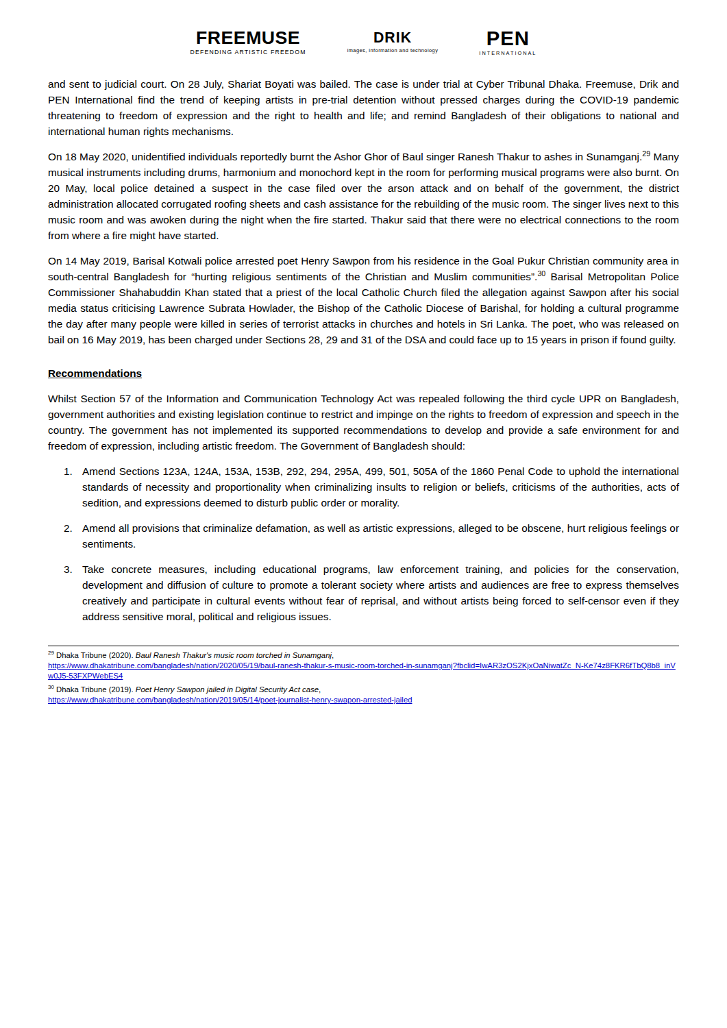FREEMUSE
DEFENDING ARTISTIC FREEDOM
DRIK
images, information and technology
PEN
INTERNATIONAL
and sent to judicial court. On 28 July, Shariat Boyati was bailed. The case is under trial at Cyber Tribunal Dhaka. Freemuse, Drik and PEN International find the trend of keeping artists in pre-trial detention without pressed charges during the COVID-19 pandemic threatening to freedom of expression and the right to health and life; and remind Bangladesh of their obligations to national and international human rights mechanisms.
On 18 May 2020, unidentified individuals reportedly burnt the Ashor Ghor of Baul singer Ranesh Thakur to ashes in Sunamganj.29 Many musical instruments including drums, harmonium and monochord kept in the room for performing musical programs were also burnt. On 20 May, local police detained a suspect in the case filed over the arson attack and on behalf of the government, the district administration allocated corrugated roofing sheets and cash assistance for the rebuilding of the music room. The singer lives next to this music room and was awoken during the night when the fire started. Thakur said that there were no electrical connections to the room from where a fire might have started.
On 14 May 2019, Barisal Kotwali police arrested poet Henry Sawpon from his residence in the Goal Pukur Christian community area in south-central Bangladesh for “hurting religious sentiments of the Christian and Muslim communities”.30 Barisal Metropolitan Police Commissioner Shahabuddin Khan stated that a priest of the local Catholic Church filed the allegation against Sawpon after his social media status criticising Lawrence Subrata Howlader, the Bishop of the Catholic Diocese of Barishal, for holding a cultural programme the day after many people were killed in series of terrorist attacks in churches and hotels in Sri Lanka. The poet, who was released on bail on 16 May 2019, has been charged under Sections 28, 29 and 31 of the DSA and could face up to 15 years in prison if found guilty.
Recommendations
Whilst Section 57 of the Information and Communication Technology Act was repealed following the third cycle UPR on Bangladesh, government authorities and existing legislation continue to restrict and impinge on the rights to freedom of expression and speech in the country. The government has not implemented its supported recommendations to develop and provide a safe environment for and freedom of expression, including artistic freedom. The Government of Bangladesh should:
Amend Sections 123A, 124A, 153A, 153B, 292, 294, 295A, 499, 501, 505A of the 1860 Penal Code to uphold the international standards of necessity and proportionality when criminalizing insults to religion or beliefs, criticisms of the authorities, acts of sedition, and expressions deemed to disturb public order or morality.
Amend all provisions that criminalize defamation, as well as artistic expressions, alleged to be obscene, hurt religious feelings or sentiments.
Take concrete measures, including educational programs, law enforcement training, and policies for the conservation, development and diffusion of culture to promote a tolerant society where artists and audiences are free to express themselves creatively and participate in cultural events without fear of reprisal, and without artists being forced to self-censor even if they address sensitive moral, political and religious issues.
29 Dhaka Tribune (2020). Baul Ranesh Thakur's music room torched in Sunamganj,
https://www.dhakatribune.com/bangladesh/nation/2020/05/19/baul-ranesh-thakur-s-music-room-torched-in-sunamganj?fbclid=IwAR3zOS2KjxOaNiwatZc_N-Ke74z8FKR6fTbQ8b8_inVw0J5-53FXPWebES4
30 Dhaka Tribune (2019). Poet Henry Sawpon jailed in Digital Security Act case,
https://www.dhakatribune.com/bangladesh/nation/2019/05/14/poet-journalist-henry-swapon-arrested-jailed